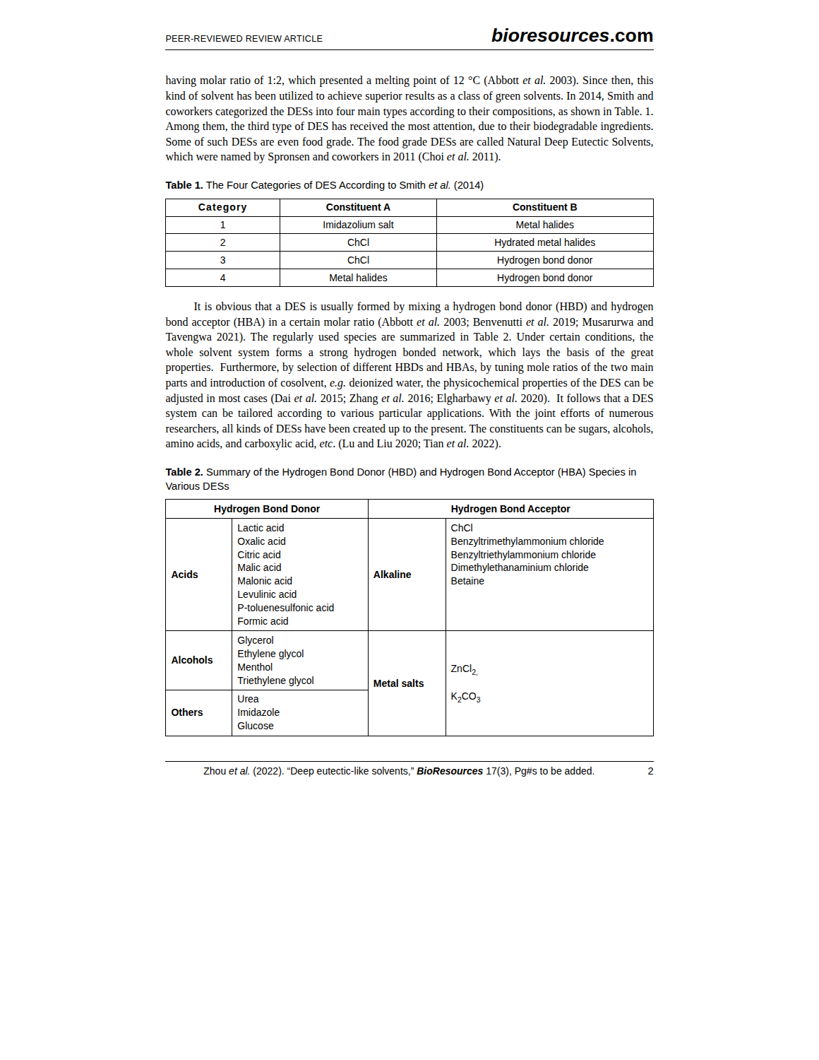PEER-REVIEWED REVIEW ARTICLE
bioresources.com
having molar ratio of 1:2, which presented a melting point of 12 °C (Abbott et al. 2003). Since then, this kind of solvent has been utilized to achieve superior results as a class of green solvents. In 2014, Smith and coworkers categorized the DESs into four main types according to their compositions, as shown in Table. 1. Among them, the third type of DES has received the most attention, due to their biodegradable ingredients. Some of such DESs are even food grade. The food grade DESs are called Natural Deep Eutectic Solvents, which were named by Spronsen and coworkers in 2011 (Choi et al. 2011).
Table 1. The Four Categories of DES According to Smith et al. (2014)
| Category | Constituent A | Constituent B |
| --- | --- | --- |
| 1 | Imidazolium salt | Metal halides |
| 2 | ChCl | Hydrated metal halides |
| 3 | ChCl | Hydrogen bond donor |
| 4 | Metal halides | Hydrogen bond donor |
It is obvious that a DES is usually formed by mixing a hydrogen bond donor (HBD) and hydrogen bond acceptor (HBA) in a certain molar ratio (Abbott et al. 2003; Benvenutti et al. 2019; Musarurwa and Tavengwa 2021). The regularly used species are summarized in Table 2. Under certain conditions, the whole solvent system forms a strong hydrogen bonded network, which lays the basis of the great properties. Furthermore, by selection of different HBDs and HBAs, by tuning mole ratios of the two main parts and introduction of cosolvent, e.g. deionized water, the physicochemical properties of the DES can be adjusted in most cases (Dai et al. 2015; Zhang et al. 2016; Elgharbawy et al. 2020). It follows that a DES system can be tailored according to various particular applications. With the joint efforts of numerous researchers, all kinds of DESs have been created up to the present. The constituents can be sugars, alcohols, amino acids, and carboxylic acid, etc. (Lu and Liu 2020; Tian et al. 2022).
Table 2. Summary of the Hydrogen Bond Donor (HBD) and Hydrogen Bond Acceptor (HBA) Species in Various DESs
| Hydrogen Bond Donor | Hydrogen Bond Acceptor |
| --- | --- |
| Acids | Lactic acid Oxalic acid Citric acid Malic acid Malonic acid Levulinic acid P-toluenesulfonic acid Formic acid | Alkaline | ChCl Benzyltrimethylammonium chloride Benzyltriethylammonium chloride Dimethylethanaminium chloride Betaine |
| Alcohols | Glycerol Ethylene glycol Menthol Triethylene glycol | Metal salts | ZnCl 2, K 2 CO 3 |
| Others | Urea Imidazole Glucose |
Zhou et al. (2022). “Deep eutectic-like solvents,” BioResources 17(3), Pg#s to be added.
2